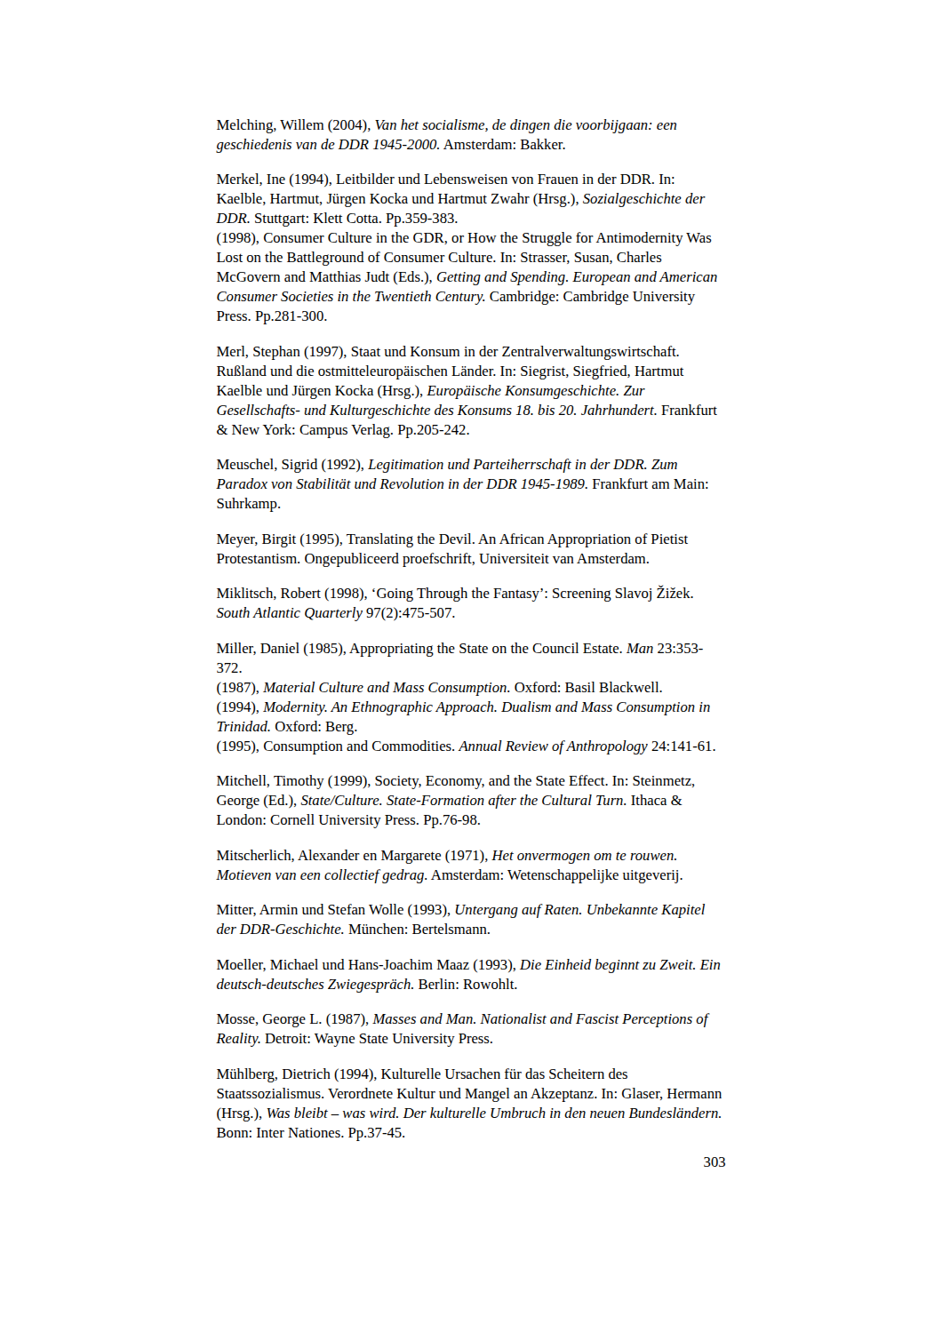Melching, Willem (2004), Van het socialisme, de dingen die voorbijgaan: een geschiedenis van de DDR 1945-2000. Amsterdam: Bakker.
Merkel, Ine (1994), Leitbilder und Lebensweisen von Frauen in der DDR. In: Kaelble, Hartmut, Jürgen Kocka und Hartmut Zwahr (Hrsg.), Sozialgeschichte der DDR. Stuttgart: Klett Cotta. Pp.359-383.
(1998), Consumer Culture in the GDR, or How the Struggle for Antimodernity Was Lost on the Battleground of Consumer Culture. In: Strasser, Susan, Charles McGovern and Matthias Judt (Eds.), Getting and Spending. European and American Consumer Societies in the Twentieth Century. Cambridge: Cambridge University Press. Pp.281-300.
Merl, Stephan (1997), Staat und Konsum in der Zentralverwaltungswirtschaft. Rußland und die ostmitteleuropäischen Länder. In: Siegrist, Siegfried, Hartmut Kaelble und Jürgen Kocka (Hrsg.), Europäische Konsumgeschichte. Zur Gesellschafts- und Kulturgeschichte des Konsums 18. bis 20. Jahrhundert. Frankfurt & New York: Campus Verlag. Pp.205-242.
Meuschel, Sigrid (1992), Legitimation und Parteiherrschaft in der DDR. Zum Paradox von Stabilität und Revolution in der DDR 1945-1989. Frankfurt am Main: Suhrkamp.
Meyer, Birgit (1995), Translating the Devil. An African Appropriation of Pietist Protestantism. Ongepubliceerd proefschrift, Universiteit van Amsterdam.
Miklitsch, Robert (1998), ‘Going Through the Fantasy’: Screening Slavoj Žižek. South Atlantic Quarterly 97(2):475-507.
Miller, Daniel (1985), Appropriating the State on the Council Estate. Man 23:353-372.
(1987), Material Culture and Mass Consumption. Oxford: Basil Blackwell.
(1994), Modernity. An Ethnographic Approach. Dualism and Mass Consumption in Trinidad. Oxford: Berg.
(1995), Consumption and Commodities. Annual Review of Anthropology 24:141-61.
Mitchell, Timothy (1999), Society, Economy, and the State Effect. In: Steinmetz, George (Ed.), State/Culture. State-Formation after the Cultural Turn. Ithaca & London: Cornell University Press. Pp.76-98.
Mitscherlich, Alexander en Margarete (1971), Het onvermogen om te rouwen. Motieven van een collectief gedrag. Amsterdam: Wetenschappelijke uitgeverij.
Mitter, Armin und Stefan Wolle (1993), Untergang auf Raten. Unbekannte Kapitel der DDR-Geschichte. München: Bertelsmann.
Moeller, Michael und Hans-Joachim Maaz (1993), Die Einheid beginnt zu Zweit. Ein deutsch-deutsches Zwiegespräch. Berlin: Rowohlt.
Mosse, George L. (1987), Masses and Man. Nationalist and Fascist Perceptions of Reality. Detroit: Wayne State University Press.
Mühlberg, Dietrich (1994), Kulturelle Ursachen für das Scheitern des Staatssozialismus. Verordnete Kultur und Mangel an Akzeptanz. In: Glaser, Hermann (Hrsg.), Was bleibt – was wird. Der kulturelle Umbruch in den neuen Bundesländern. Bonn: Inter Nationes. Pp.37-45.
303